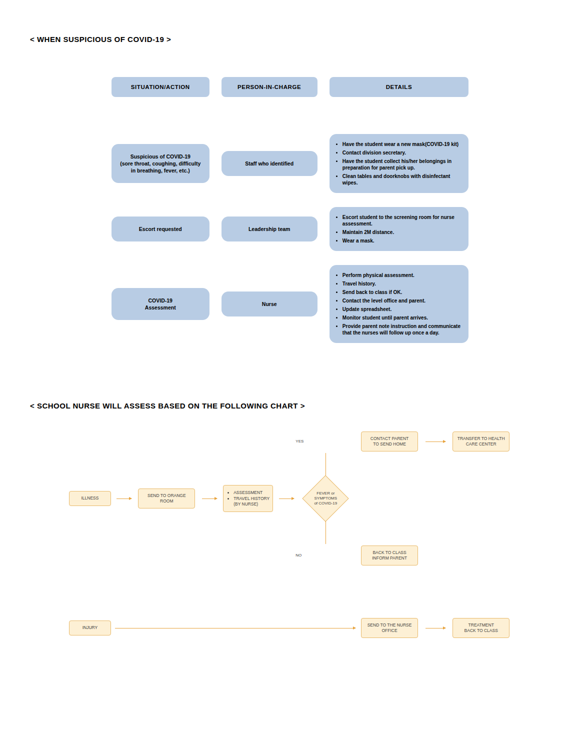< WHEN SUSPICIOUS OF COVID-19 >
| SITUATION/ACTION | PERSON-IN-CHARGE | DETAILS |
| Suspicious of COVID-19 (sore throat, coughing, difficulty in breathing, fever, etc.) | Staff who identified | Have the student wear a new mask(COVID-19 kit) Contact division secretary. Have the student collect his/her belongings in preparation for parent pick up. Clean tables and doorknobs with disinfectant wipes. |
| Escort requested | Leadership team | Escort student to the screening room for nurse assessment. Maintain 2M distance. Wear a mask. |
| COVID-19 Assessment | Nurse | Perform physical assessment. Travel history. Send back to class if OK. Contact the level office and parent. Update spreadsheet. Monitor student until parent arrives. Provide parent note instruction and communicate that the nurses will follow up once a day. |
< SCHOOL NURSE WILL ASSESS BASED ON THE FOLLOWING CHART >
| | | | | | | YES | CONTACT PARENT TO SEND HOME | | TRANSFER TO HEALTH CARE CENTER |
| ILLNESS | | SEND TO ORANGE ROOM | | ASSESSMENT TRAVEL HISTORY (BY NURSE) | | FEVER or SYMPTOMS of COVID-19 | |
| | NO | BACK TO CLASS INFORM PARENT | |
| INJURY | | SEND TO THE NURSE OFFICE | | TREATMENT BACK TO CLASS |